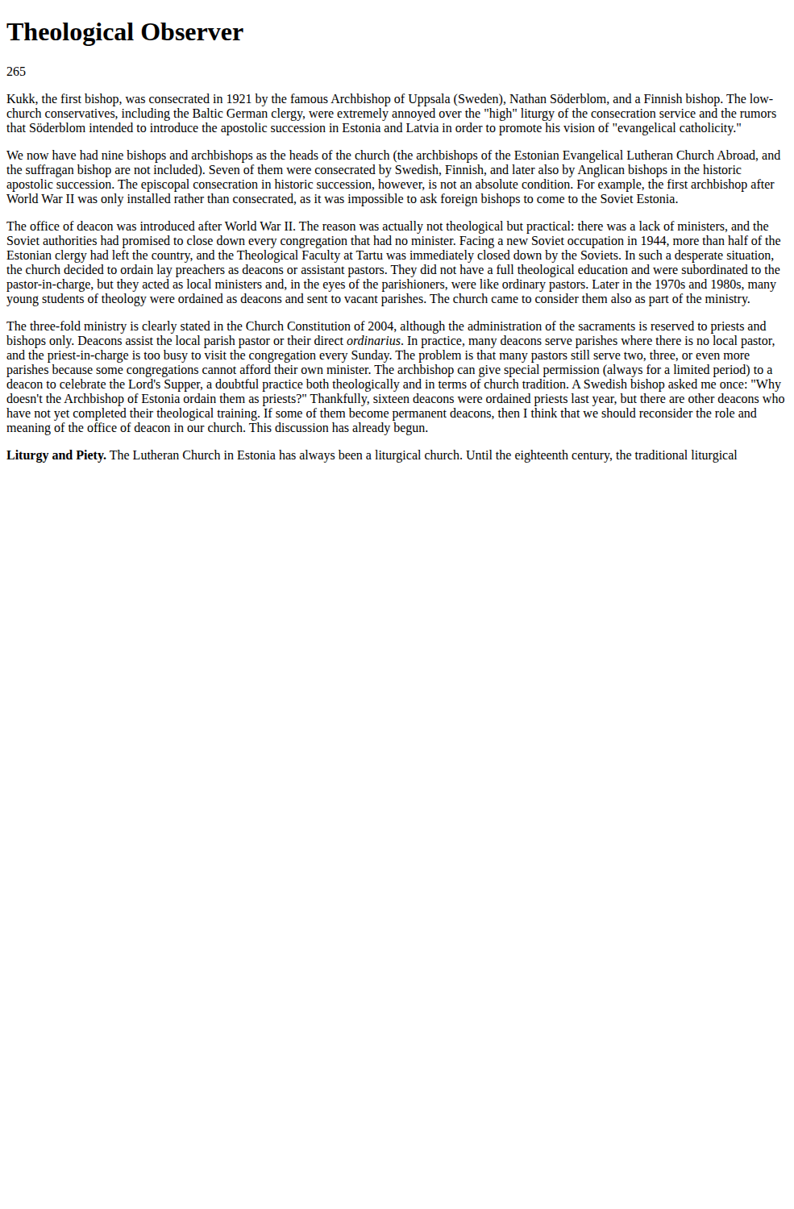Theological Observer
265
Kukk, the first bishop, was consecrated in 1921 by the famous Archbishop of Uppsala (Sweden), Nathan Söderblom, and a Finnish bishop. The low-church conservatives, including the Baltic German clergy, were extremely annoyed over the "high" liturgy of the consecration service and the rumors that Söderblom intended to introduce the apostolic succession in Estonia and Latvia in order to promote his vision of "evangelical catholicity."
We now have had nine bishops and archbishops as the heads of the church (the archbishops of the Estonian Evangelical Lutheran Church Abroad, and the suffragan bishop are not included). Seven of them were consecrated by Swedish, Finnish, and later also by Anglican bishops in the historic apostolic succession. The episcopal consecration in historic succession, however, is not an absolute condition. For example, the first archbishop after World War II was only installed rather than consecrated, as it was impossible to ask foreign bishops to come to the Soviet Estonia.
The office of deacon was introduced after World War II. The reason was actually not theological but practical: there was a lack of ministers, and the Soviet authorities had promised to close down every congregation that had no minister. Facing a new Soviet occupation in 1944, more than half of the Estonian clergy had left the country, and the Theological Faculty at Tartu was immediately closed down by the Soviets. In such a desperate situation, the church decided to ordain lay preachers as deacons or assistant pastors. They did not have a full theological education and were subordinated to the pastor-in-charge, but they acted as local ministers and, in the eyes of the parishioners, were like ordinary pastors. Later in the 1970s and 1980s, many young students of theology were ordained as deacons and sent to vacant parishes. The church came to consider them also as part of the ministry.
The three-fold ministry is clearly stated in the Church Constitution of 2004, although the administration of the sacraments is reserved to priests and bishops only. Deacons assist the local parish pastor or their direct ordinarius. In practice, many deacons serve parishes where there is no local pastor, and the priest-in-charge is too busy to visit the congregation every Sunday. The problem is that many pastors still serve two, three, or even more parishes because some congregations cannot afford their own minister. The archbishop can give special permission (always for a limited period) to a deacon to celebrate the Lord's Supper, a doubtful practice both theologically and in terms of church tradition. A Swedish bishop asked me once: "Why doesn't the Archbishop of Estonia ordain them as priests?" Thankfully, sixteen deacons were ordained priests last year, but there are other deacons who have not yet completed their theological training. If some of them become permanent deacons, then I think that we should reconsider the role and meaning of the office of deacon in our church. This discussion has already begun.
Liturgy and Piety. The Lutheran Church in Estonia has always been a liturgical church. Until the eighteenth century, the traditional liturgical